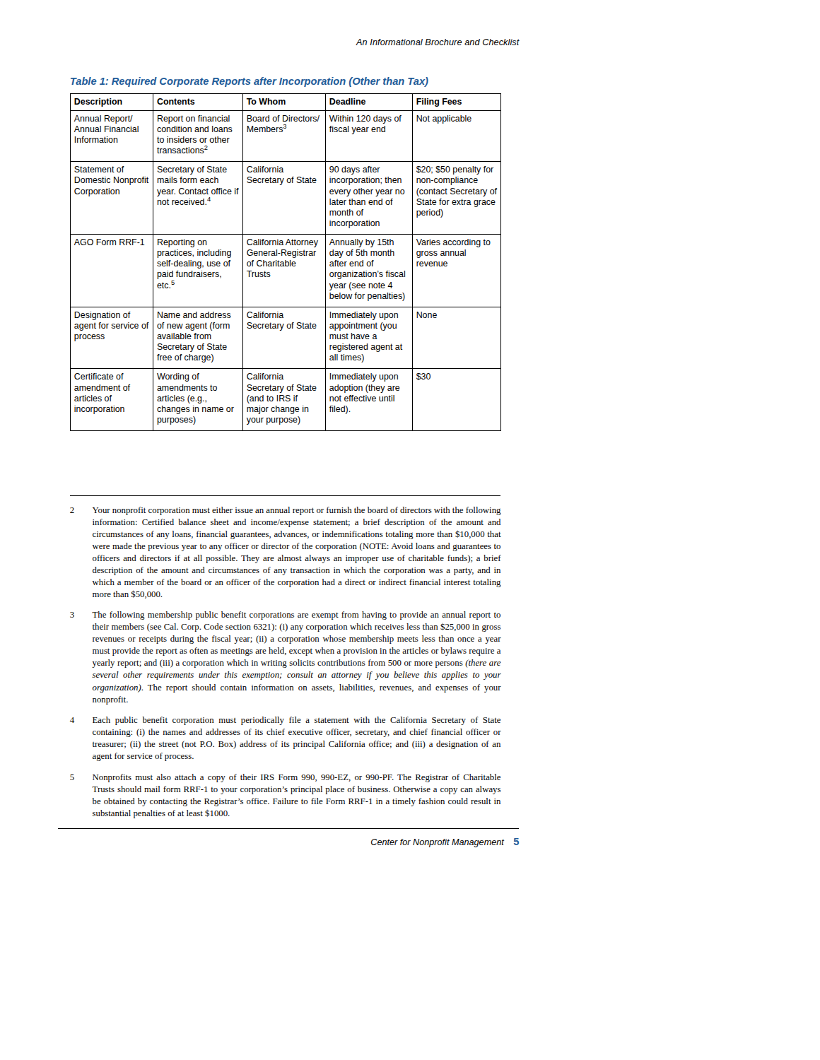An Informational Brochure and Checklist
Table 1: Required Corporate Reports after Incorporation (Other than Tax)
| Description | Contents | To Whom | Deadline | Filing Fees |
| --- | --- | --- | --- | --- |
| Annual Report/ Annual Financial Information | Report on financial condition and loans to insiders or other transactions 2 | Board of Directors/ Members 3 | Within 120 days of fiscal year end | Not applicable |
| Statement of Domestic Nonprofit Corporation | Secretary of State mails form each year. Contact office if not received. 4 | California Secretary of State | 90 days after incorporation; then every other year no later than end of month of incorporation | $20; $50 penalty for non-compliance (contact Secretary of State for extra grace period) |
| AGO Form RRF-1 | Reporting on practices, including self-dealing, use of paid fundraisers, etc. 5 | California Attorney General-Registrar of Charitable Trusts | Annually by 15th day of 5th month after end of organization’s fiscal year (see note 4 below for penalties) | Varies according to gross annual revenue |
| Designation of agent for service of process | Name and address of new agent (form available from Secretary of State free of charge) | California Secretary of State | Immediately upon appointment (you must have a registered agent at all times) | None |
| Certificate of amendment of articles of incorporation | Wording of amendments to articles (e.g., changes in name or purposes) | California Secretary of State (and to IRS if major change in your purpose) | Immediately upon adoption (they are not effective until filed). | $30 |
2
Your nonprofit corporation must either issue an annual report or furnish the board of directors with the following information: Certified balance sheet and income/expense statement; a brief description of the amount and circumstances of any loans, financial guarantees, advances, or indemnifications totaling more than $10,000 that were made the previous year to any officer or director of the corporation (NOTE: Avoid loans and guarantees to officers and directors if at all possible. They are almost always an improper use of charitable funds); a brief description of the amount and circumstances of any transaction in which the corporation was a party, and in which a member of the board or an officer of the corporation had a direct or indirect financial interest totaling more than $50,000.
3
The following membership public benefit corporations are exempt from having to provide an annual report to their members (see Cal. Corp. Code section 6321): (i) any corporation which receives less than $25,000 in gross revenues or receipts during the fiscal year; (ii) a corporation whose membership meets less than once a year must provide the report as often as meetings are held, except when a provision in the articles or bylaws require a yearly report; and (iii) a corporation which in writing solicits contributions from 500 or more persons (there are several other requirements under this exemption; consult an attorney if you believe this applies to your organization). The report should contain information on assets, liabilities, revenues, and expenses of your nonprofit.
4
Each public benefit corporation must periodically file a statement with the California Secretary of State containing: (i) the names and addresses of its chief executive officer, secretary, and chief financial officer or treasurer; (ii) the street (not P.O. Box) address of its principal California office; and (iii) a designation of an agent for service of process.
5
Nonprofits must also attach a copy of their IRS Form 990, 990-EZ, or 990-PF. The Registrar of Charitable Trusts should mail form RRF-1 to your corporation’s principal place of business. Otherwise a copy can always be obtained by contacting the Registrar’s office. Failure to file Form RRF-1 in a timely fashion could result in substantial penalties of at least $1000.
Center for Nonprofit Management 5